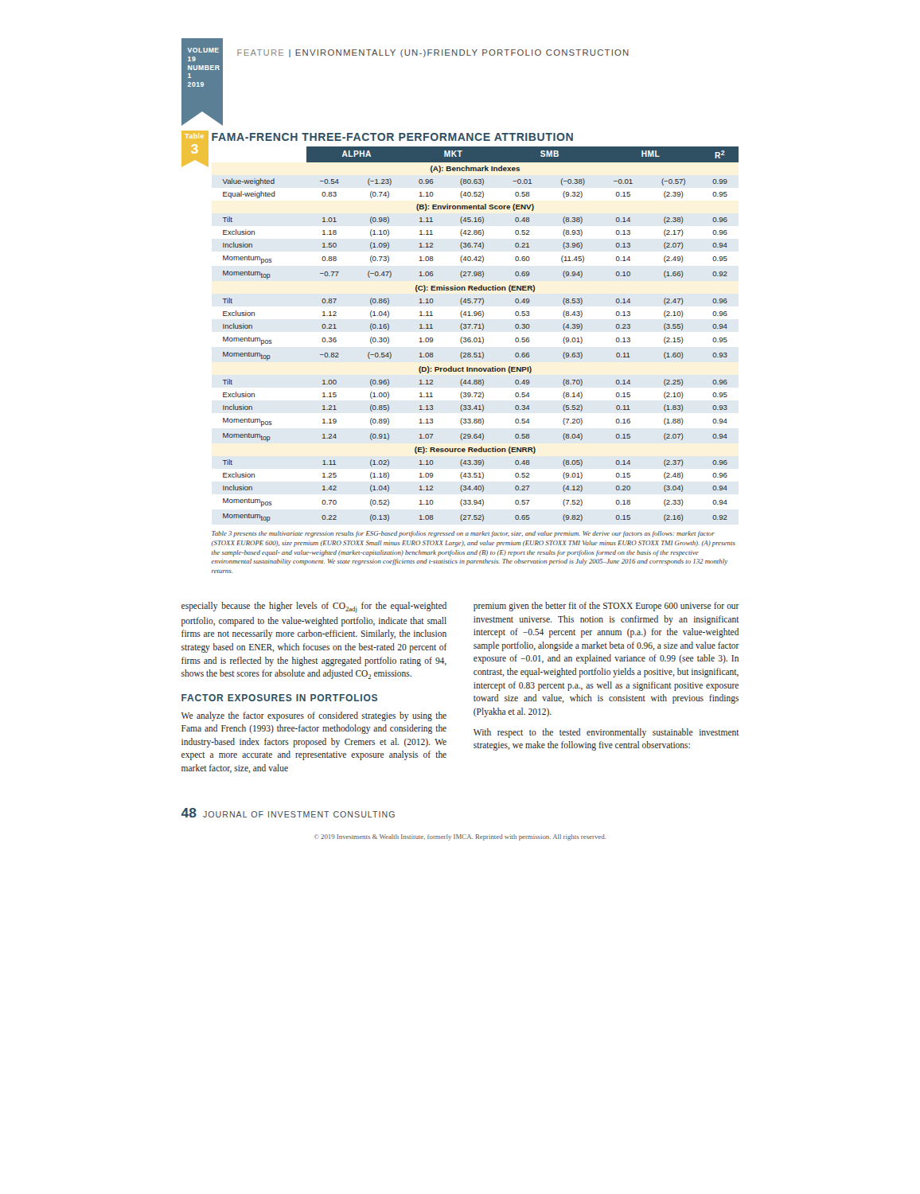VOLUME 19
NUMBER 1
2019
FEATURE | ENVIRONMENTALLY (UN-)FRIENDLY PORTFOLIO CONSTRUCTION
Table 3
FAMA-FRENCH THREE-FACTOR PERFORMANCE ATTRIBUTION
| | ALPHA | MKT | SMB | HML | R 2 |
| --- | --- | --- | --- | --- | --- |
| (A): Benchmark Indexes |
| Value-weighted | −0.54 | (−1.23) | 0.96 | (80.63) | −0.01 | (−0.38) | −0.01 | (−0.57) | 0.99 |
| Equal-weighted | 0.83 | (0.74) | 1.10 | (40.52) | 0.58 | (9.32) | 0.15 | (2.39) | 0.95 |
| (B): Environmental Score (ENV) |
| Tilt | 1.01 | (0.98) | 1.11 | (45.16) | 0.48 | (8.38) | 0.14 | (2.38) | 0.96 |
| Exclusion | 1.18 | (1.10) | 1.11 | (42.86) | 0.52 | (8.93) | 0.13 | (2.17) | 0.96 |
| Inclusion | 1.50 | (1.09) | 1.12 | (36.74) | 0.21 | (3.96) | 0.13 | (2.07) | 0.94 |
| Momentum pos | 0.88 | (0.73) | 1.08 | (40.42) | 0.60 | (11.45) | 0.14 | (2.49) | 0.95 |
| Momentum top | −0.77 | (−0.47) | 1.06 | (27.98) | 0.69 | (9.94) | 0.10 | (1.66) | 0.92 |
| (C): Emission Reduction (ENER) |
| Tilt | 0.87 | (0.86) | 1.10 | (45.77) | 0.49 | (8.53) | 0.14 | (2.47) | 0.96 |
| Exclusion | 1.12 | (1.04) | 1.11 | (41.96) | 0.53 | (8.43) | 0.13 | (2.10) | 0.96 |
| Inclusion | 0.21 | (0.16) | 1.11 | (37.71) | 0.30 | (4.39) | 0.23 | (3.55) | 0.94 |
| Momentum pos | 0.36 | (0.30) | 1.09 | (36.01) | 0.56 | (9.01) | 0.13 | (2.15) | 0.95 |
| Momentum top | −0.82 | (−0.54) | 1.08 | (28.51) | 0.66 | (9.63) | 0.11 | (1.60) | 0.93 |
| (D): Product Innovation (ENPI) |
| Tilt | 1.00 | (0.96) | 1.12 | (44.88) | 0.49 | (8.70) | 0.14 | (2.25) | 0.96 |
| Exclusion | 1.15 | (1.00) | 1.11 | (39.72) | 0.54 | (8.14) | 0.15 | (2.10) | 0.95 |
| Inclusion | 1.21 | (0.85) | 1.13 | (33.41) | 0.34 | (5.52) | 0.11 | (1.83) | 0.93 |
| Momentum pos | 1.19 | (0.89) | 1.13 | (33.88) | 0.54 | (7.20) | 0.16 | (1.88) | 0.94 |
| Momentum top | 1.24 | (0.91) | 1.07 | (29.64) | 0.58 | (8.04) | 0.15 | (2.07) | 0.94 |
| (E): Resource Reduction (ENRR) |
| Tilt | 1.11 | (1.02) | 1.10 | (43.39) | 0.48 | (8.05) | 0.14 | (2.37) | 0.96 |
| Exclusion | 1.25 | (1.18) | 1.09 | (43.51) | 0.52 | (9.01) | 0.15 | (2.48) | 0.96 |
| Inclusion | 1.42 | (1.04) | 1.12 | (34.40) | 0.27 | (4.12) | 0.20 | (3.04) | 0.94 |
| Momentum pos | 0.70 | (0.52) | 1.10 | (33.94) | 0.57 | (7.52) | 0.18 | (2.33) | 0.94 |
| Momentum top | 0.22 | (0.13) | 1.08 | (27.52) | 0.65 | (9.82) | 0.15 | (2.16) | 0.92 |
Table 3 presents the multivariate regression results for ESG-based portfolios regressed on a market factor, size, and value premium. We derive our factors as follows: market factor (STOXX EUROPE 600), size premium (EURO STOXX Small minus EURO STOXX Large), and value premium (EURO STOXX TMI Value minus EURO STOXX TMI Growth). (A) presents the sample-based equal- and value-weighted (market-capitalization) benchmark portfolios and (B) to (E) report the results for portfolios formed on the basis of the respective environmental sustainability component. We state regression coefficients and t-statistics in parenthesis. The observation period is July 2005–June 2016 and corresponds to 132 monthly returns.
especially because the higher levels of CO2adj for the equal-weighted portfolio, compared to the value-weighted portfolio, indicate that small firms are not necessarily more carbon-efficient. Similarly, the inclusion strategy based on ENER, which focuses on the best-rated 20 percent of firms and is reflected by the highest aggregated portfolio rating of 94, shows the best scores for absolute and adjusted CO2 emissions.
FACTOR EXPOSURES IN PORTFOLIOS
We analyze the factor exposures of considered strategies by using the Fama and French (1993) three-factor methodology and considering the industry-based index factors proposed by Cremers et al. (2012). We expect a more accurate and representative exposure analysis of the market factor, size, and value
premium given the better fit of the STOXX Europe 600 universe for our investment universe. This notion is confirmed by an insignificant intercept of −0.54 percent per annum (p.a.) for the value-weighted sample portfolio, alongside a market beta of 0.96, a size and value factor exposure of −0.01, and an explained variance of 0.99 (see table 3). In contrast, the equal-weighted portfolio yields a positive, but insignificant, intercept of 0.83 percent p.a., as well as a significant positive exposure toward size and value, which is consistent with previous findings (Plyakha et al. 2012).
With respect to the tested environmentally sustainable investment strategies, we make the following five central observations:
48 Journal of Investment Consulting
© 2019 Investments & Wealth Institute, formerly IMCA. Reprinted with permission. All rights reserved.